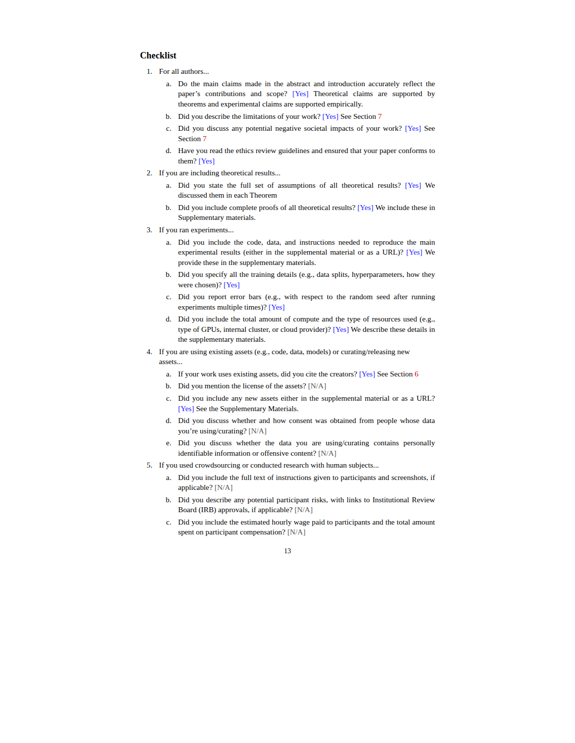Checklist
For all authors...
Do the main claims made in the abstract and introduction accurately reflect the paper’s contributions and scope? [Yes] Theoretical claims are supported by theorems and experimental claims are supported empirically.
Did you describe the limitations of your work? [Yes] See Section 7
Did you discuss any potential negative societal impacts of your work? [Yes] See Section 7
Have you read the ethics review guidelines and ensured that your paper conforms to them? [Yes]
If you are including theoretical results...
Did you state the full set of assumptions of all theoretical results? [Yes] We discussed them in each Theorem
Did you include complete proofs of all theoretical results? [Yes] We include these in Supplementary materials.
If you ran experiments...
Did you include the code, data, and instructions needed to reproduce the main experimental results (either in the supplemental material or as a URL)? [Yes] We provide these in the supplementary materials.
Did you specify all the training details (e.g., data splits, hyperparameters, how they were chosen)? [Yes]
Did you report error bars (e.g., with respect to the random seed after running experiments multiple times)? [Yes]
Did you include the total amount of compute and the type of resources used (e.g., type of GPUs, internal cluster, or cloud provider)? [Yes] We describe these details in the supplementary materials.
If you are using existing assets (e.g., code, data, models) or curating/releasing new assets...
If your work uses existing assets, did you cite the creators? [Yes] See Section 6
Did you mention the license of the assets? [N/A]
Did you include any new assets either in the supplemental material or as a URL? [Yes] See the Supplementary Materials.
Did you discuss whether and how consent was obtained from people whose data you’re using/curating? [N/A]
Did you discuss whether the data you are using/curating contains personally identifiable information or offensive content? [N/A]
If you used crowdsourcing or conducted research with human subjects...
Did you include the full text of instructions given to participants and screenshots, if applicable? [N/A]
Did you describe any potential participant risks, with links to Institutional Review Board (IRB) approvals, if applicable? [N/A]
Did you include the estimated hourly wage paid to participants and the total amount spent on participant compensation? [N/A]
13